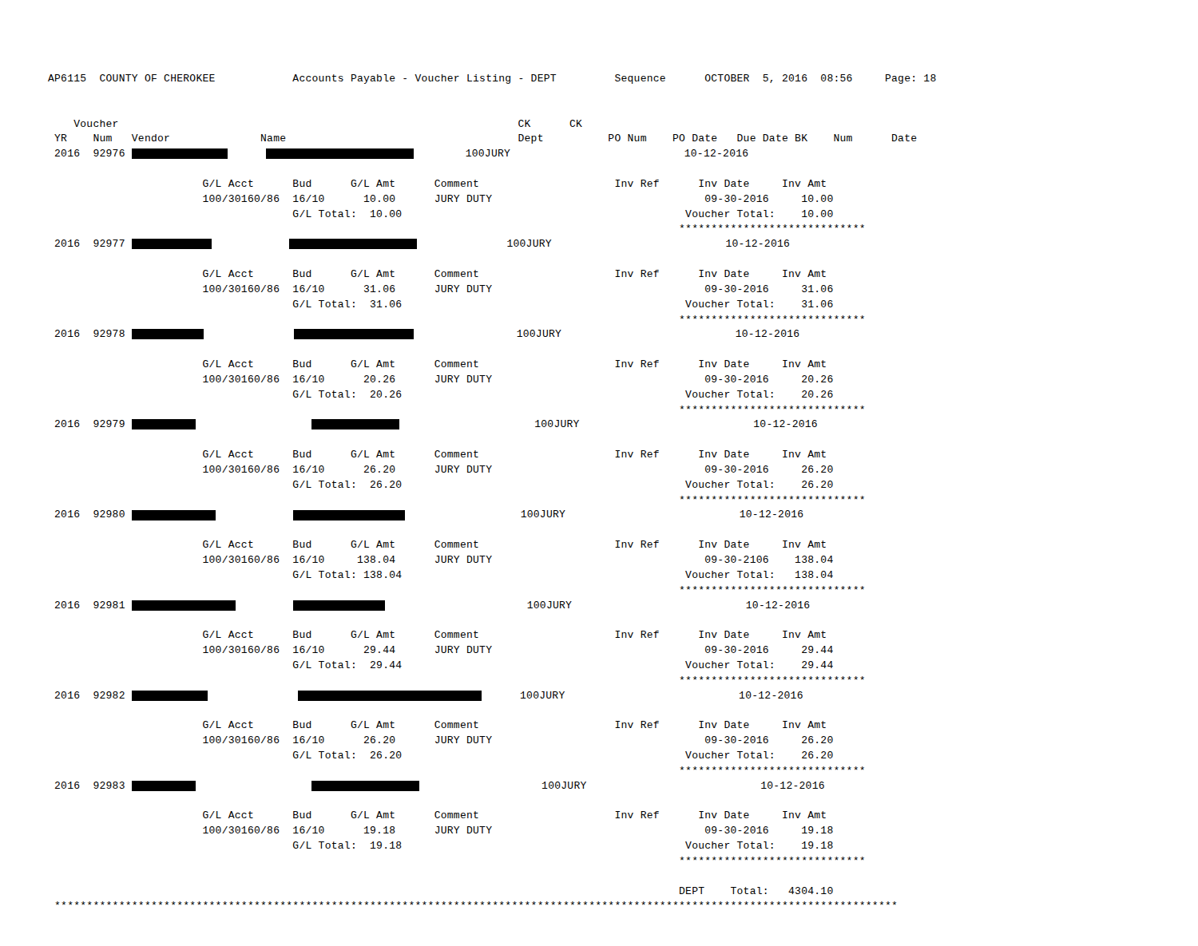AP6115  COUNTY OF CHEROKEE            Accounts Payable - Voucher Listing - DEPT         Sequence      OCTOBER  5, 2016  08:56     Page: 18


    Voucher                                                              CK      CK
 YR    Num   Vendor              Name                                    Dept          PO Num    PO Date   Due Date BK    Num      Date
 2016  92976               100JURY                           10-12-2016

                        G/L Acct      Bud      G/L Amt      Comment                     Inv Ref      Inv Date     Inv Amt
                        100/30160/86  16/10      10.00      JURY DUTY                                 09-30-2016     10.00
                                      G/L Total:  10.00                                            Voucher Total:    10.00
                                                                                                  *****************************
 2016  92977                           100JURY                           10-12-2016

                        G/L Acct      Bud      G/L Amt      Comment                     Inv Ref      Inv Date     Inv Amt
                        100/30160/86  16/10      31.06      JURY DUTY                                 09-30-2016     31.06
                                      G/L Total:  31.06                                            Voucher Total:    31.06
                                                                                                  *****************************
 2016  92978                               100JURY                           10-12-2016

                        G/L Acct      Bud      G/L Amt      Comment                     Inv Ref      Inv Date     Inv Amt
                        100/30160/86  16/10      20.26      JURY DUTY                                 09-30-2016     20.26
                                      G/L Total:  20.26                                            Voucher Total:    20.26
                                                                                                  *****************************
 2016  92979                                        100JURY                           10-12-2016

                        G/L Acct      Bud      G/L Amt      Comment                     Inv Ref      Inv Date     Inv Amt
                        100/30160/86  16/10      26.20      JURY DUTY                                 09-30-2016     26.20
                                      G/L Total:  26.20                                            Voucher Total:    26.20
                                                                                                  *****************************
 2016  92980                               100JURY                           10-12-2016

                        G/L Acct      Bud      G/L Amt      Comment                     Inv Ref      Inv Date     Inv Amt
                        100/30160/86  16/10     138.04      JURY DUTY                                 09-30-2106    138.04
                                      G/L Total: 138.04                                            Voucher Total:   138.04
                                                                                                  *****************************
 2016  92981                                100JURY                           10-12-2016

                        G/L Acct      Bud      G/L Amt      Comment                     Inv Ref      Inv Date     Inv Amt
                        100/30160/86  16/10      29.44      JURY DUTY                                 09-30-2016     29.44
                                      G/L Total:  29.44                                            Voucher Total:    29.44
                                                                                                  *****************************
 2016  92982                     100JURY                           10-12-2016

                        G/L Acct      Bud      G/L Amt      Comment                     Inv Ref      Inv Date     Inv Amt
                        100/30160/86  16/10      26.20      JURY DUTY                                 09-30-2016     26.20
                                      G/L Total:  26.20                                            Voucher Total:    26.20
                                                                                                  *****************************
 2016  92983                                      100JURY                           10-12-2016

                        G/L Acct      Bud      G/L Amt      Comment                     Inv Ref      Inv Date     Inv Amt
                        100/30160/86  16/10      19.18      JURY DUTY                                 09-30-2016     19.18
                                      G/L Total:  19.18                                            Voucher Total:    19.18
                                                                                                  *****************************

                                                                                                  DEPT    Total:   4304.10
 ***********************************************************************************************************************************